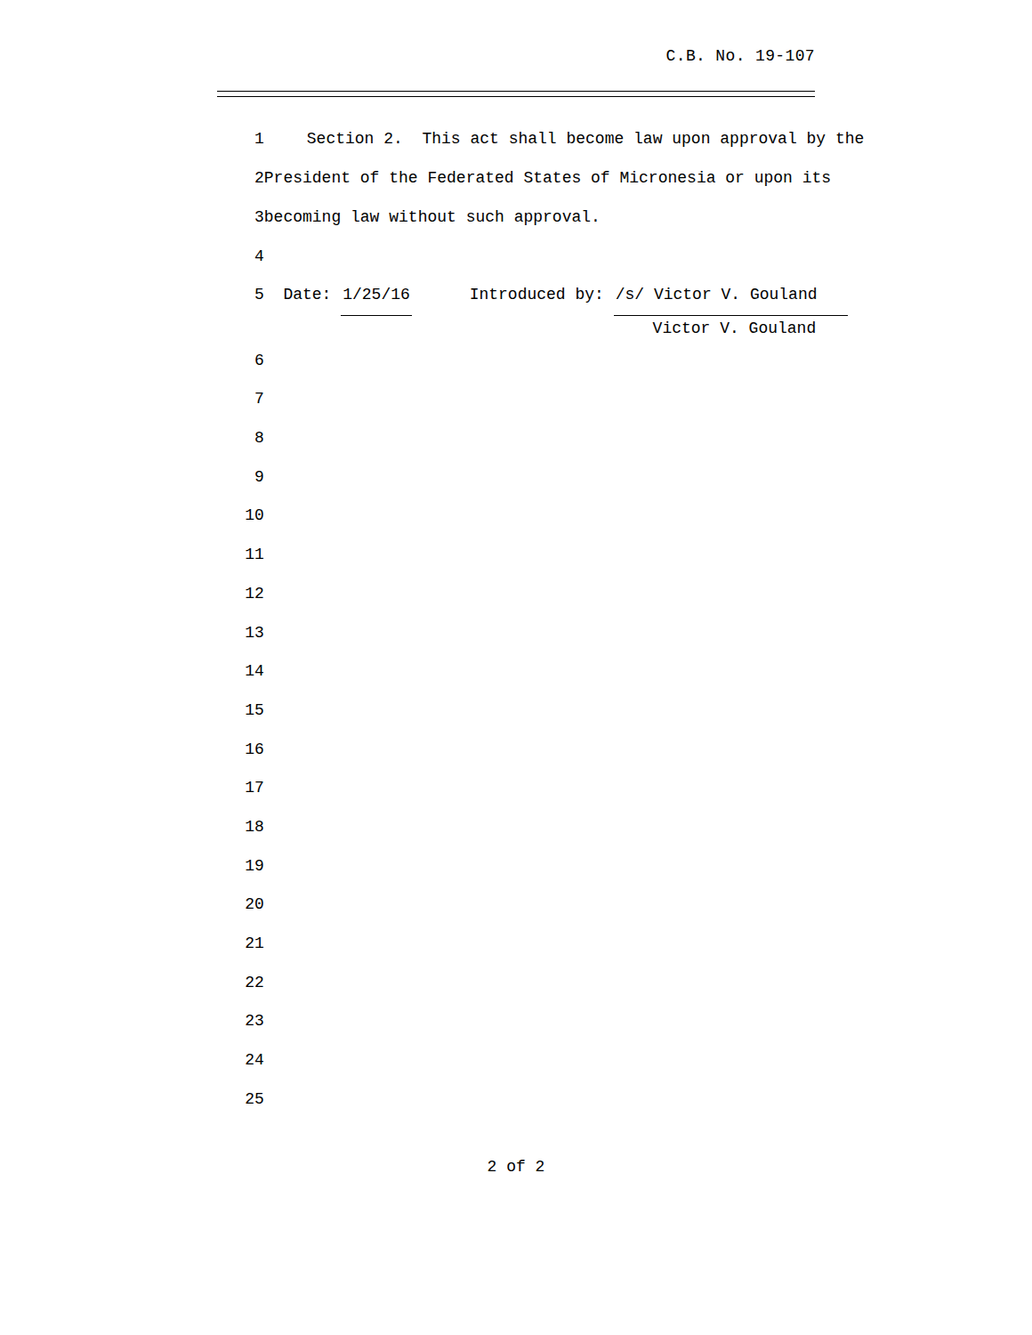C.B. No. 19-107
| 1 | Section 2. This act shall become law upon approval by the |
| 2 | President of the Federated States of Micronesia or upon its |
| 3 | becoming law without such approval. |
| 4 | |
| 5 | Date: 1/25/16 Introduced by: /s/ Victor V. Gouland Victor V. Gouland |
| 6 | |
| 7 | |
| 8 | |
| 9 | |
| 10 | |
| 11 | |
| 12 | |
| 13 | |
| 14 | |
| 15 | |
| 16 | |
| 17 | |
| 18 | |
| 19 | |
| 20 | |
| 21 | |
| 22 | |
| 23 | |
| 24 | |
| 25 | |
2 of 2